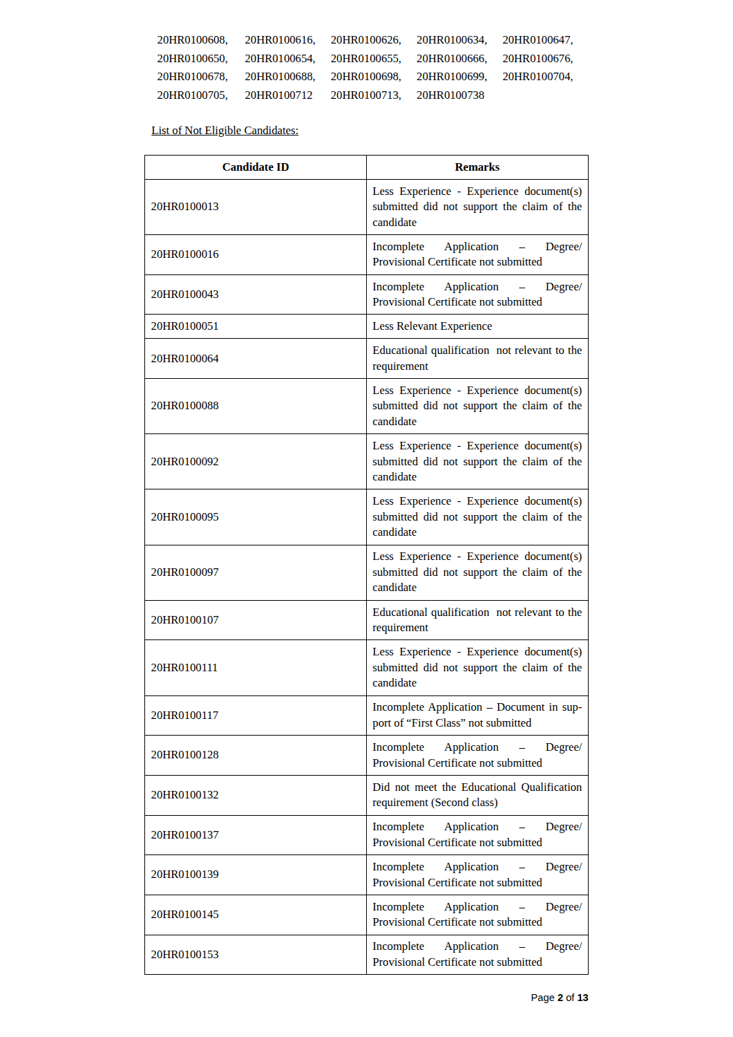| 20HR0100608, | 20HR0100616, | 20HR0100626, | 20HR0100634, | 20HR0100647, |
| 20HR0100650, | 20HR0100654, | 20HR0100655, | 20HR0100666, | 20HR0100676, |
| 20HR0100678, | 20HR0100688, | 20HR0100698, | 20HR0100699, | 20HR0100704, |
| 20HR0100705, | 20HR0100712 | 20HR0100713, | 20HR0100738 | |
List of Not Eligible Candidates:
| Candidate ID | Remarks |
| --- | --- |
| 20HR0100013 | Less Experience - Experience document(s) submitted did not support the claim of the candidate |
| 20HR0100016 | Incomplete Application – Degree/ Provisional Certificate not submitted |
| 20HR0100043 | Incomplete Application – Degree/ Provisional Certificate not submitted |
| 20HR0100051 | Less Relevant Experience |
| 20HR0100064 | Educational qualification not relevant to the requirement |
| 20HR0100088 | Less Experience - Experience document(s) submitted did not support the claim of the candidate |
| 20HR0100092 | Less Experience - Experience document(s) submitted did not support the claim of the candidate |
| 20HR0100095 | Less Experience - Experience document(s) submitted did not support the claim of the candidate |
| 20HR0100097 | Less Experience - Experience document(s) submitted did not support the claim of the candidate |
| 20HR0100107 | Educational qualification not relevant to the requirement |
| 20HR0100111 | Less Experience - Experience document(s) submitted did not support the claim of the candidate |
| 20HR0100117 | Incomplete Application – Document in support of “First Class” not submitted |
| 20HR0100128 | Incomplete Application – Degree/ Provisional Certificate not submitted |
| 20HR0100132 | Did not meet the Educational Qualification requirement (Second class) |
| 20HR0100137 | Incomplete Application – Degree/ Provisional Certificate not submitted |
| 20HR0100139 | Incomplete Application – Degree/ Provisional Certificate not submitted |
| 20HR0100145 | Incomplete Application – Degree/ Provisional Certificate not submitted |
| 20HR0100153 | Incomplete Application – Degree/ Provisional Certificate not submitted |
Page 2 of 13